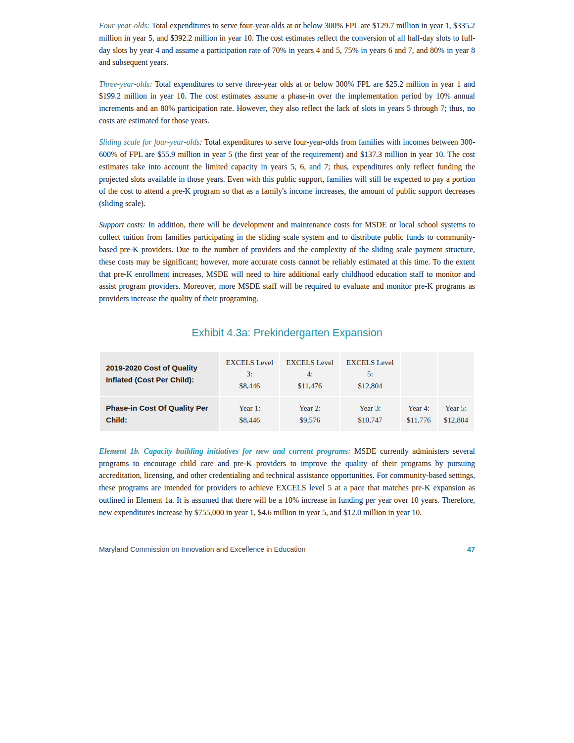Four-year-olds: Total expenditures to serve four-year-olds at or below 300% FPL are $129.7 million in year 1, $335.2 million in year 5, and $392.2 million in year 10. The cost estimates reflect the conversion of all half-day slots to full-day slots by year 4 and assume a participation rate of 70% in years 4 and 5, 75% in years 6 and 7, and 80% in year 8 and subsequent years.
Three-year-olds: Total expenditures to serve three-year olds at or below 300% FPL are $25.2 million in year 1 and $199.2 million in year 10. The cost estimates assume a phase-in over the implementation period by 10% annual increments and an 80% participation rate. However, they also reflect the lack of slots in years 5 through 7; thus, no costs are estimated for those years.
Sliding scale for four-year-olds: Total expenditures to serve four-year-olds from families with incomes between 300-600% of FPL are $55.9 million in year 5 (the first year of the requirement) and $137.3 million in year 10. The cost estimates take into account the limited capacity in years 5, 6, and 7; thus, expenditures only reflect funding the projected slots available in those years. Even with this public support, families will still be expected to pay a portion of the cost to attend a pre-K program so that as a family's income increases, the amount of public support decreases (sliding scale).
Support costs: In addition, there will be development and maintenance costs for MSDE or local school systems to collect tuition from families participating in the sliding scale system and to distribute public funds to community-based pre-K providers. Due to the number of providers and the complexity of the sliding scale payment structure, these costs may be significant; however, more accurate costs cannot be reliably estimated at this time. To the extent that pre-K enrollment increases, MSDE will need to hire additional early childhood education staff to monitor and assist program providers. Moreover, more MSDE staff will be required to evaluate and monitor pre-K programs as providers increase the quality of their programing.
Exhibit 4.3a: Prekindergarten Expansion
| 2019-2020 Cost of Quality Inflated (Cost Per Child): | EXCELS Level 3: $8,446 | EXCELS Level 4: $11,476 | EXCELS Level 5: $12,804 | | |
| Phase-in Cost Of Quality Per Child: | Year 1: $8,446 | Year 2: $9,576 | Year 3: $10,747 | Year 4: $11,776 | Year 5: $12,804 |
Element 1b. Capacity building initiatives for new and current programs: MSDE currently administers several programs to encourage child care and pre-K providers to improve the quality of their programs by pursuing accreditation, licensing, and other credentialing and technical assistance opportunities. For community-based settings, these programs are intended for providers to achieve EXCELS level 5 at a pace that matches pre-K expansion as outlined in Element 1a. It is assumed that there will be a 10% increase in funding per year over 10 years. Therefore, new expenditures increase by $755,000 in year 1, $4.6 million in year 5, and $12.0 million in year 10.
Maryland Commission on Innovation and Excellence in Education 47